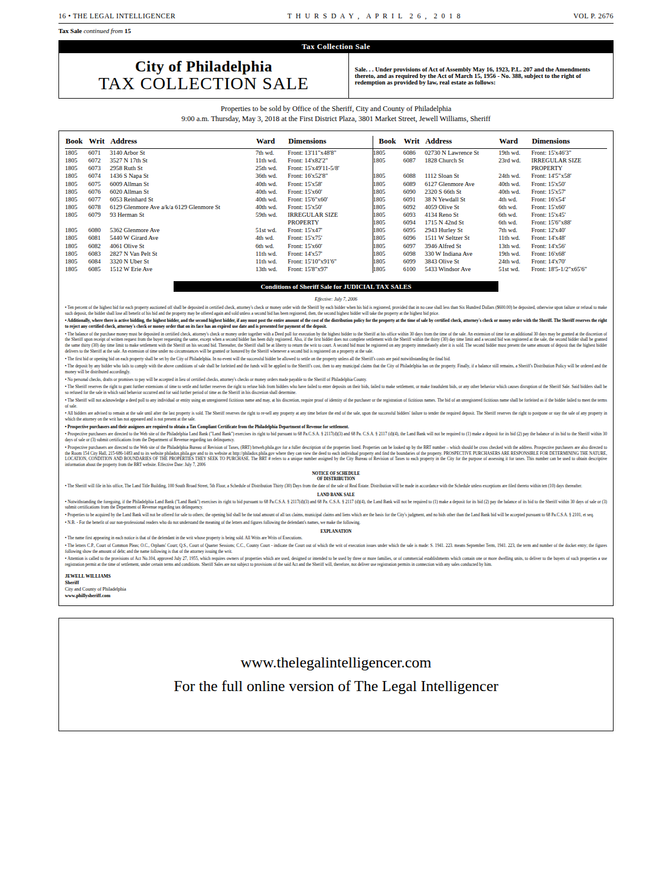16 • THE LEGAL INTELLIGENCER
T H U R S D A Y , A P R I L 2 6 , 2 0 1 8
VOL P. 2676
Tax Sale continued from 15
Tax Collection Sale
City of Philadelphia
TAX COLLECTION SALE
Sale. . . Under provisions of Act of Assembly May 16, 1923, P.L. 207 and the Amendments thereto, and as required by the Act of March 15, 1956 - No. 388, subject to the right of redemption as provided by law, real estate as follows:
Properties to be sold by Office of the Sheriff, City and County of Philadelphia
9:00 a.m. Thursday, May 3, 2018 at the First District Plaza, 3801 Market Street, Jewell Williams, Sheriff
| Book | Writ | Address | Ward | Dimensions | | Book | Writ | Address | Ward | Dimensions |
| --- | --- | --- | --- | --- | --- | --- | --- | --- | --- | --- |
| 1805 | 6071 | 3140 Arbor St | 7th wd. | Front: 13'11"x48'8" | | 1805 | 6086 | 02730 N Lawrence St | 19th wd. | Front: 15'x46'3" |
| 1805 | 6072 | 3527 N 17th St | 11th wd. | Front: 14'x82'2" | | 1805 | 6087 | 1828 Church St | 23rd wd. | IRREGULAR SIZE |
| 1805 | 6073 | 2958 Ruth St | 25th wd. | Front: 15'x49'11-5/8' | | | | | | PROPERTY |
| 1805 | 6074 | 1436 S Napa St | 36th wd. | Front: 16'x52'8" | | 1805 | 6088 | 1112 Sloan St | 24th wd. | Front: 14'5"x58' |
| 1805 | 6075 | 6009 Allman St | 40th wd. | Front: 15'x58' | | 1805 | 6089 | 6127 Glenmore Ave | 40th wd. | Front: 15'x50' |
| 1805 | 6076 | 6020 Allman St | 40th wd. | Front: 15'x60' | | 1805 | 6090 | 2320 S 66th St | 40th wd. | Front: 15'x57' |
| 1805 | 6077 | 6053 Reinhard St | 40th wd. | Front: 15'6"x60' | | 1805 | 6091 | 38 N Yewdall St | 4th wd. | Front: 16'x54' |
| 1805 | 6078 | 6129 Glenmore Ave a/k/a 6129 Glenmore St | 40th wd. | Front: 15'x50' | | 1805 | 6092 | 4059 Olive St | 6th wd. | Front: 15'x60' |
| 1805 | 6079 | 93 Herman St | 59th wd. | IRREGULAR SIZE | | 1805 | 6093 | 4134 Reno St | 6th wd. | Front: 15'x45' |
| | | | | PROPERTY | | 1805 | 6094 | 1715 N 42nd St | 6th wd. | Front: 15'6"x88' |
| 1805 | 6080 | 5362 Glenmore Ave | 51st wd. | Front: 15'x47' | | 1805 | 6095 | 2943 Hurley St | 7th wd. | Front: 12'x40' |
| 1805 | 6081 | 5440 W Girard Ave | 4th wd. | Front: 15'x75' | | 1805 | 6096 | 1511 W Seltzer St | 11th wd. | Front: 14'x48' |
| 1805 | 6082 | 4061 Olive St | 6th wd. | Front: 15'x60' | | 1805 | 6097 | 3946 Alfred St | 13th wd. | Front: 14'x56' |
| 1805 | 6083 | 2827 N Van Pelt St | 11th wd. | Front: 14'x57' | | 1805 | 6098 | 330 W Indiana Ave | 19th wd. | Front: 16'x68' |
| 1805 | 6084 | 3320 N Uber St | 11th wd. | Front: 15'10"x91'6" | | 1805 | 6099 | 3843 Olive St | 24th wd. | Front: 14'x70' |
| 1805 | 6085 | 1512 W Erie Ave | 13th wd. | Front: 15'8"x97' | | 1805 | 6100 | 5433 Windsor Ave | 51st wd. | Front: 18'5-1/2"x65'6" |
Conditions of Sheriff Sale for JUDICIAL TAX SALES
Effective: July 7, 2006
• Ten percent of the highest bid for each property auctioned off shall be deposited in certified check, attorney's check or money order with the Sheriff by each bidder when his bid is registered, provided that in no case shall less than Six Hundred Dollars ($600.00) be deposited, otherwise upon failure or refusal to make such deposit, the bidder shall lose all benefit of his bid and the property may be offered again and sold unless a second bid has been registered, then, the second highest bidder will take the property at the highest bid price.
• Additionally, where there is active bidding, the highest bidder, and the second highest bidder, if any must post the entire amount of the cost of the distribution policy for the property at the time of sale by certified check, attorney's check or money order with the Sheriff. The Sheriff reserves the right to reject any certified check, attorney's check or money order that on its face has an expired use date and is presented for payment of the deposit.
• The balance of the purchase money must be deposited in certified check, attorney's check or money order together with a Deed poll for execution by the highest bidder to the Sheriff at his office within 30 days from the time of the sale. An extension of time for an additional 30 days may be granted at the discretion of the Sheriff upon receipt of written request from the buyer requesting the same, except when a second bidder has been duly registered. Also, if the first bidder does not complete settlement with the Sheriff within the thirty (30) day time limit and a second bid was registered at the sale, the second bidder shall be granted the same thirty (30) day time limit to make settlement with the Sheriff on his second bid. Thereafter, the Sheriff shall be at liberty to return the writ to court. A second bid must be registered on any property immediately after it is sold. The second bidder must present the same amount of deposit that the highest bidder delivers to the Sheriff at the sale. An extension of time under no circumstances will be granted or honored by the Sheriff whenever a second bid is registered on a property at the sale.
• The first bid or opening bid on each property shall be set by the City of Philadelphia. In no event will the successful bidder be allowed to settle on the property unless all the Sheriff's costs are paid notwithstanding the final bid.
• The deposit by any bidder who fails to comply with the above conditions of sale shall be forfeited and the funds will be applied to the Sheriff's cost, then to any municipal claims that the City of Philadelphia has on the property. Finally, if a balance still remains, a Sheriff's Distribution Policy will be ordered and the money will be distributed accordingly.
• No personal checks, drafts or promises to pay will be accepted in lieu of certified checks, attorney's checks or money orders made payable to the Sheriff of Philadelphia County.
• The Sheriff reserves the right to grant further extensions of time to settle and further reserves the right to refuse bids from bidders who have failed to enter deposits on their bids, failed to make settlement, or make fraudulent bids, or any other behavior which causes disruption of the Sheriff Sale. Said bidders shall be so refused for the sale in which said behavior occurred and for said further period of time as the Sheriff in his discretion shall determine.
• The Sheriff will not acknowledge a deed poll to any individual or entity using an unregistered fictitious name and may, at his discretion, require proof of identity of the purchaser or the registration of fictitious names. The bid of an unregistered fictitious name shall be forfeited as if the bidder failed to meet the terms of sale.
• All bidders are advised to remain at the sale until after the last property is sold. The Sheriff reserves the right to re-sell any property at any time before the end of the sale, upon the successful bidders' failure to tender the required deposit. The Sheriff reserves the right to postpone or stay the sale of any property in which the attorney on the writ has not appeared and is not present at the sale.
• Prospective purchasers and their assignees are required to obtain a Tax Compliant Certificate from the Philadelphia Department of Revenue for settlement.
• Prospective purchasers are directed to the Web site of the Philadelphia Land Bank ("Land Bank") exercises its right to bid pursuant to 68 Pa.C.S.A. § 2117(d)(3) and 68 Pa. C.S.A. § 2117 (d)(4), the Land Bank will not be required to (1) make a deposit for its bid (2) pay the balance of its bid to the Sheriff within 30 days of sale or (3) submit certifications from the Department of Revenue regarding tax delinquency.
• Prospective purchasers are directed to the Web site of the Philadelphia Bureau of Revision of Taxes, (BRT) brtweb.phila.gov for a fuller description of the properties listed. Properties can be looked up by the BRT number – which should be cross checked with the address. Prospective purchasers are also directed to the Room 154 City Hall, 215-686-1483 and to its website philadox.phila.gov and to its website at http://philadox.phila.gov where they can view the deed to each individual property and find the boundaries of the property. PROSPECTIVE PURCHASERS ARE RESPONSIBLE FOR DETERMINING THE NATURE, LOCATION, CONDITION AND BOUNDARIES OF THE PROPERTIES THEY SEEK TO PURCHASE. The BRT # refers to a unique number assigned by the City Bureau of Revision of Taxes to each property in the City for the purpose of assessing it for taxes. This number can be used to obtain descriptive information about the property from the BRT website. Effective Date: July 7, 2006
NOTICE OF SCHEDULE
OF DISTRIBUTION
• The Sheriff will file in his office, The Land Title Building, 100 South Broad Street, 5th Floor, a Schedule of Distribution Thirty (30) Days from the date of the sale of Real Estate. Distribution will be made in accordance with the Schedule unless exceptions are filed thereto within ten (10) days thereafter.
LAND BANK SALE
• Notwithstanding the foregoing, if the Philadelphia Land Bank ("Land Bank") exercises its right to bid pursuant to 68 Pa.C.S.A. § 2117(d)(3) and 68 Pa. C.S.A. § 2117 (d)(4), the Land Bank will not be required to (1) make a deposit for its bid (2) pay the balance of its bid to the Sheriff within 30 days of sale or (3) submit certifications from the Department of Revenue regarding tax delinquency.
• Properties to be acquired by the Land Bank will not be offered for sale to others; the opening bid shall be the total amount of all tax claims, municipal claims and liens which are the basis for the City's judgment, and no bids other than the Land Bank bid will be accepted pursuant to 68 Pa.C.S.A. § 2101, et seq.
• N.B. - For the benefit of our non-professional readers who do not understand the meaning of the letters and figures following the defendant's names, we make the following.
EXPLANATION
• The name first appearing in each notice is that of the defendant in the writ whose property is being sold. All Writs are Writs of Executions.
• The letters C.P., Court of Common Pleas; O.C., Orphans' Court; Q.S., Court of Quarter Sessions; C.C., County Court - indicate the Court out of which the writ of execution issues under which the sale is made: S. 1941. 223. means September Term, 1941. 223, the term and number of the docket entry; the figures following show the amount of debt; and the name following is that of the attorney issuing the writ.
• Attention is called to the provisions of Act No.104, approved July 27, 1955, which requires owners of properties which are used, designed or intended to be used by three or more families, or of commercial establishments which contain one or more dwelling units, to deliver to the buyers of such properties a use registration permit at the time of settlement, under certain terms and conditions. Sheriff Sales are not subject to provisions of the said Act and the Sheriff will, therefore, not deliver use registration permits in connection with any sales conducted by him.
JEWELL WILLIAMS
Sheriff
City and County of Philadelphia
www.phillysheriff.com
www.thelegalintelligencer.com
For the full online version of The Legal Intelligencer